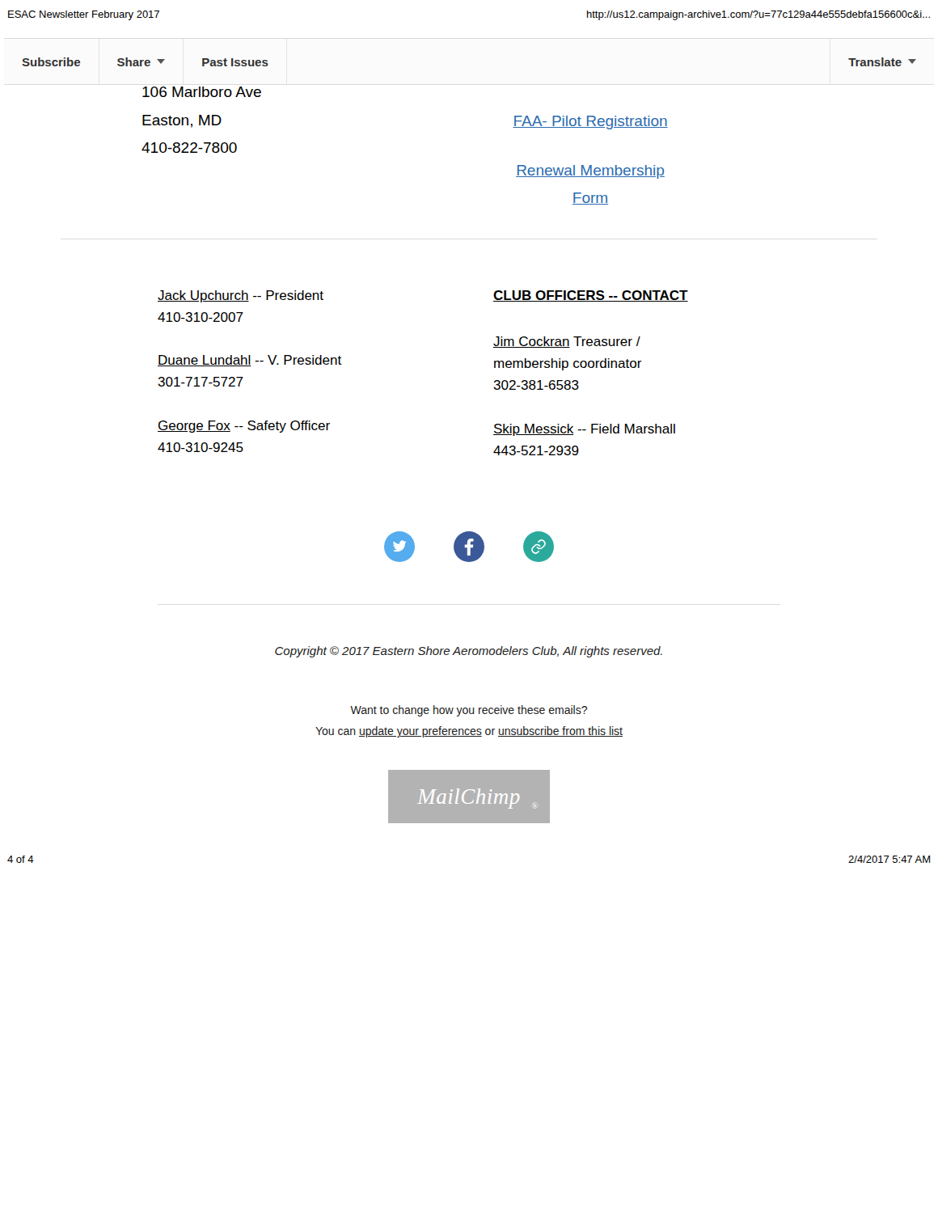ESAC Newsletter February 2017
http://us12.campaign-archive1.com/?u=77c129a44e555debfa156600c&i...
Subscribe
Share
Past Issues
Translate
106 Marlboro Ave
Easton, MD
410-822-7800
FAA- Pilot Registration Renewal Membership
Form
Jack Upchurch -- President
410-310-2007
Duane Lundahl -- V. President
301-717-5727
George Fox -- Safety Officer
410-310-9245
CLUB OFFICERS -- CONTACT
Jim Cockran Treasurer /
membership coordinator
302-381-6583
Skip Messick -- Field Marshall
443-521-2939
Copyright © 2017 Eastern Shore Aeromodelers Club, All rights reserved.
Want to change how you receive these emails?
You can update your preferences or unsubscribe from this list
MailChimp®
4 of 4
2/4/2017 5:47 AM